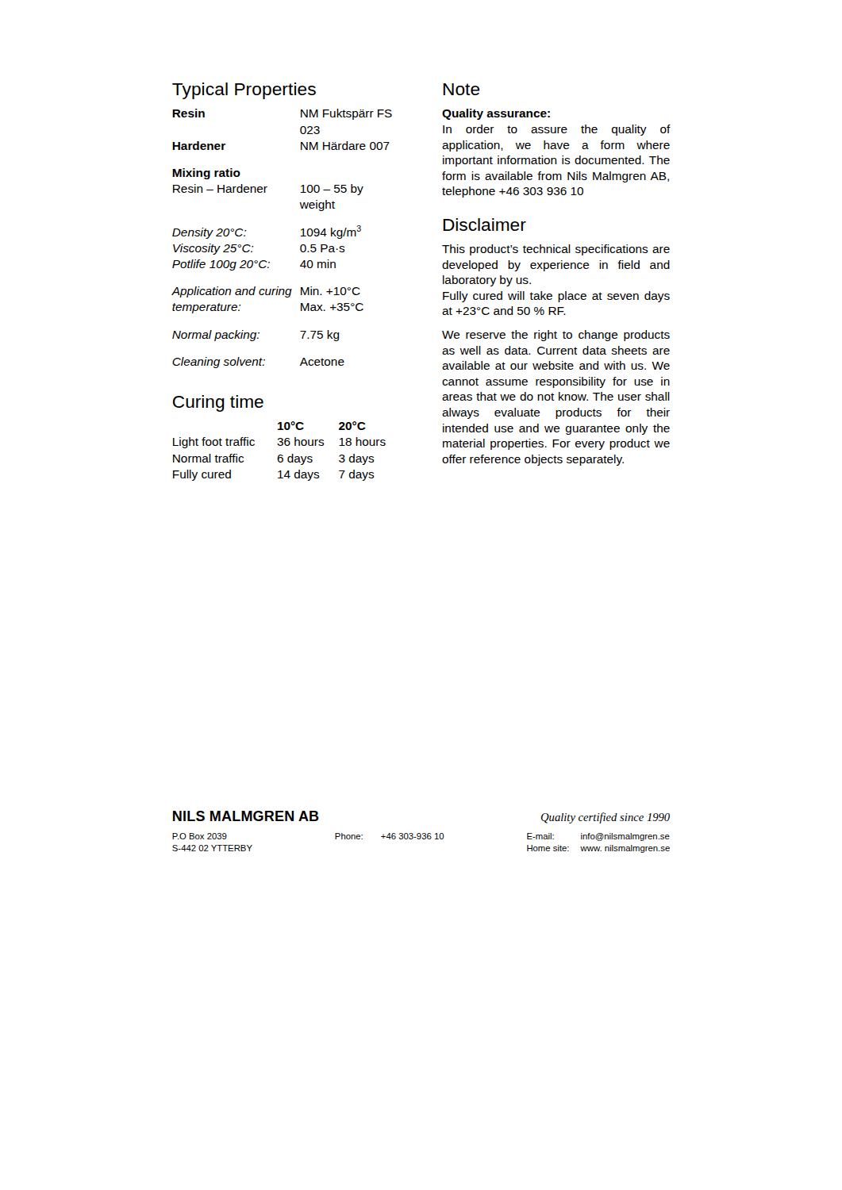Typical Properties
| Resin | NM Fuktspärr FS 023 |
| Hardener | NM Härdare 007 |
| Mixing ratio | |
| Resin – Hardener | 100 – 55 by weight |
| Density 20°C: | 1094 kg/m 3 |
| Viscosity 25°C: | 0.5 Pa·s |
| Potlife 100g 20°C: | 40 min |
| Application and curing | Min. +10°C |
| temperature: | Max. +35°C |
| Normal packing: | 7.75 kg |
| Cleaning solvent: | Acetone |
Curing time
| | 10°C | 20°C |
| --- | --- | --- |
| Light foot traffic | 36 hours | 18 hours |
| Normal traffic | 6 days | 3 days |
| Fully cured | 14 days | 7 days |
Note
Quality assurance:
In order to assure the quality of application, we have a form where important information is documented. The form is available from Nils Malmgren AB, telephone +46 303 936 10
Disclaimer
This product’s technical specifications are developed by experience in field and laboratory by us.
Fully cured will take place at seven days at +23°C and 50 % RF.
We reserve the right to change products as well as data. Current data sheets are available at our website and with us. We cannot assume responsibility for use in areas that we do not know. The user shall always evaluate products for their intended use and we guarantee only the material properties. For every product we offer reference objects separately.
NILS MALMGREN AB
Quality certified since 1990
P.O Box 2039 S-442 02 YTTERBY
Phone:
+46 303-936 10
| E-mail: | info@nilsmalmgren.se |
| Home site: | www. nilsmalmgren.se |